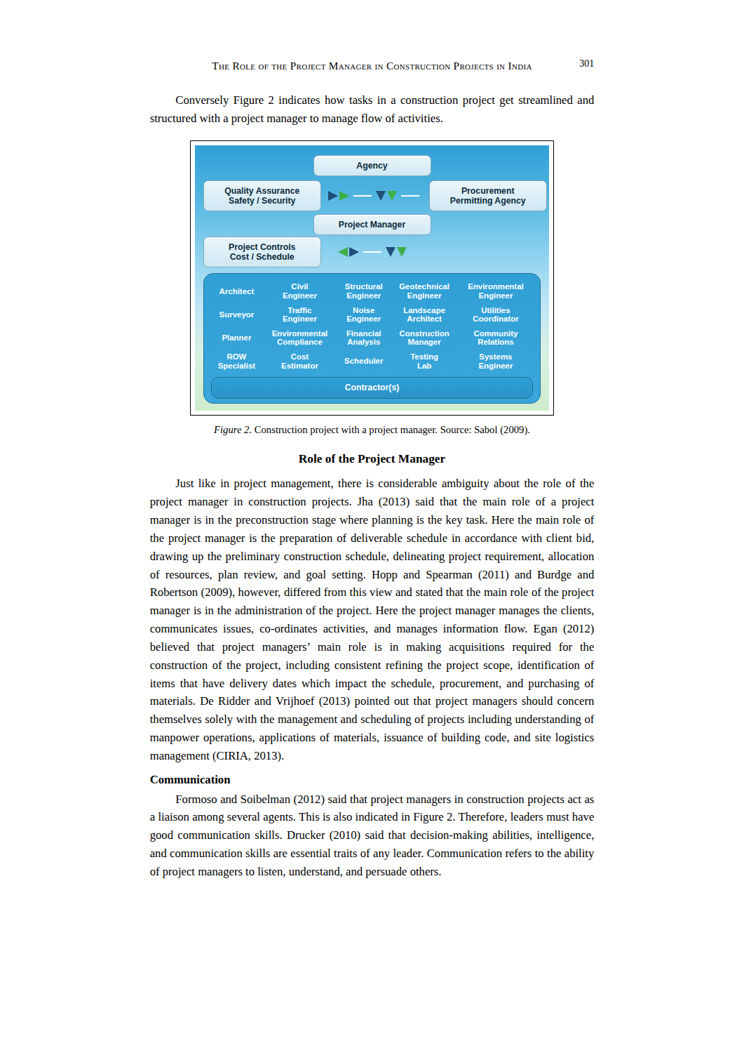The Role of the Project Manager in Construction Projects in India 301
Conversely Figure 2 indicates how tasks in a construction project get streamlined and structured with a project manager to manage flow of activities.
Agency
Quality Assurance
Safety / Security
Procurement
Permitting Agency
Project Manager
Project Controls
Cost / Schedule
| Architect | Civil Engineer | Structural Engineer | Geotechnical Engineer | Environmental Engineer |
| Surveyor | Traffic Engineer | Noise Engineer | Landscape Architect | Utilities Coordinator |
| Planner | Environmental Compliance | Financial Analysis | Construction Manager | Community Relations |
| ROW Specialist | Cost Estimator | Scheduler | Testing Lab | Systems Engineer |
Contractor(s)
Figure 2. Construction project with a project manager. Source: Sabol (2009).
Role of the Project Manager
Just like in project management, there is considerable ambiguity about the role of the project manager in construction projects. Jha (2013) said that the main role of a project manager is in the preconstruction stage where planning is the key task. Here the main role of the project manager is the preparation of deliverable schedule in accordance with client bid, drawing up the preliminary construction schedule, delineating project requirement, allocation of resources, plan review, and goal setting. Hopp and Spearman (2011) and Burdge and Robertson (2009), however, differed from this view and stated that the main role of the project manager is in the administration of the project. Here the project manager manages the clients, communicates issues, co-ordinates activities, and manages information flow. Egan (2012) believed that project managers’ main role is in making acquisitions required for the construction of the project, including consistent refining the project scope, identification of items that have delivery dates which impact the schedule, procurement, and purchasing of materials. De Ridder and Vrijhoef (2013) pointed out that project managers should concern themselves solely with the management and scheduling of projects including understanding of manpower operations, applications of materials, issuance of building code, and site logistics management (CIRIA, 2013).
Communication
Formoso and Soibelman (2012) said that project managers in construction projects act as a liaison among several agents. This is also indicated in Figure 2. Therefore, leaders must have good communication skills. Drucker (2010) said that decision-making abilities, intelligence, and communication skills are essential traits of any leader. Communication refers to the ability of project managers to listen, understand, and persuade others.